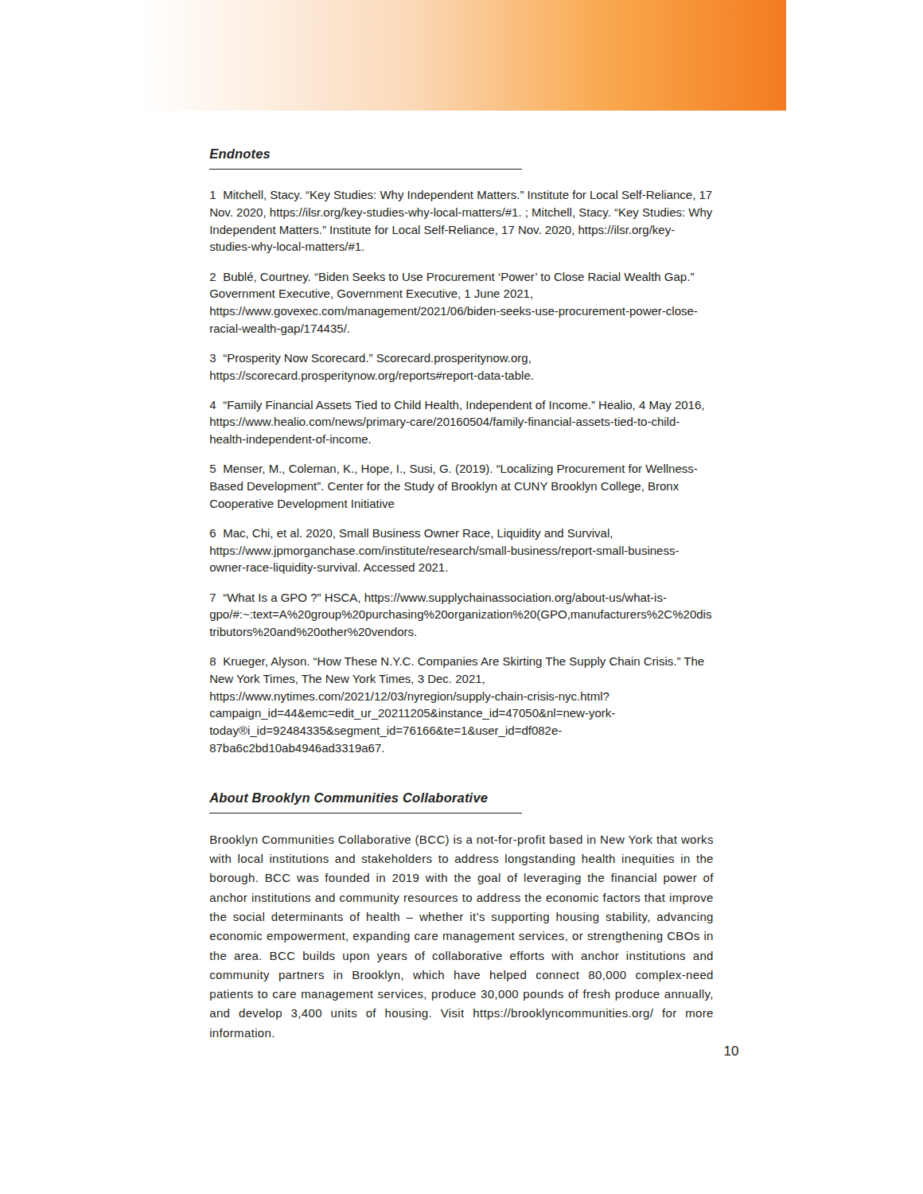Endnotes
1 Mitchell, Stacy. “Key Studies: Why Independent Matters.” Institute for Local Self-Reliance, 17 Nov. 2020, https://ilsr.org/key-studies-why-local-matters/#1. ; Mitchell, Stacy. “Key Studies: Why Independent Matters.” Institute for Local Self-Reliance, 17 Nov. 2020, https://ilsr.org/key-studies-why-local-matters/#1.
2 Bublé, Courtney. “Biden Seeks to Use Procurement ‘Power’ to Close Racial Wealth Gap.” Government Executive, Government Executive, 1 June 2021, https://www.govexec.com/management/2021/06/biden-seeks-use-procurement-power-close-racial-wealth-gap/174435/.
3“Prosperity Now Scorecard.” Scorecard.prosperitynow.org, https://scorecard.prosperitynow.org/reports#report-data-table.
4“Family Financial Assets Tied to Child Health, Independent of Income.” Healio, 4 May 2016, https://www.healio.com/news/primary-care/20160504/family-financial-assets-tied-to-child-health-independent-of-income.
5 Menser, M., Coleman, K., Hope, I., Susi, G. (2019). “Localizing Procurement for Wellness-Based Development”. Center for the Study of Brooklyn at CUNY Brooklyn College, Bronx Cooperative Development Initiative
6 Mac, Chi, et al. 2020, Small Business Owner Race, Liquidity and Survival, https://www.jpmorganchase.com/institute/research/small-business/report-small-business-owner-race-liquidity-survival. Accessed 2021.
7“What Is a GPO ?” HSCA, https://www.supplychainassociation.org/about-us/what-is-gpo/#:~:text=A%20group%20purchasing%20organization%20(GPO,manufacturers%2C%20distributors%20and%20other%20vendors.
8 Krueger, Alyson. “How These N.Y.C. Companies Are Skirting The Supply Chain Crisis.” The New York Times, The New York Times, 3 Dec. 2021, https://www.nytimes.com/2021/12/03/nyregion/supply-chain-crisis-nyc.html?campaign_id=44&emc=edit_ur_20211205&instance_id=47050&nl=new-york-today®i_id=92484335&segment_id=76166&te=1&user_id=df082e-87ba6c2bd10ab4946ad3319a67.
About Brooklyn Communities Collaborative
Brooklyn Communities Collaborative (BCC) is a not-for-profit based in New York that works with local institutions and stakeholders to address longstanding health inequities in the borough. BCC was founded in 2019 with the goal of leveraging the financial power of anchor institutions and community resources to address the economic factors that improve the social determinants of health – whether it’s supporting housing stability, advancing economic empowerment, expanding care management services, or strengthening CBOs in the area. BCC builds upon years of collaborative efforts with anchor institutions and community partners in Brooklyn, which have helped connect 80,000 complex-need patients to care management services, produce 30,000 pounds of fresh produce annually, and develop 3,400 units of housing. Visit https://brooklyncommunities.org/ for more information.
10